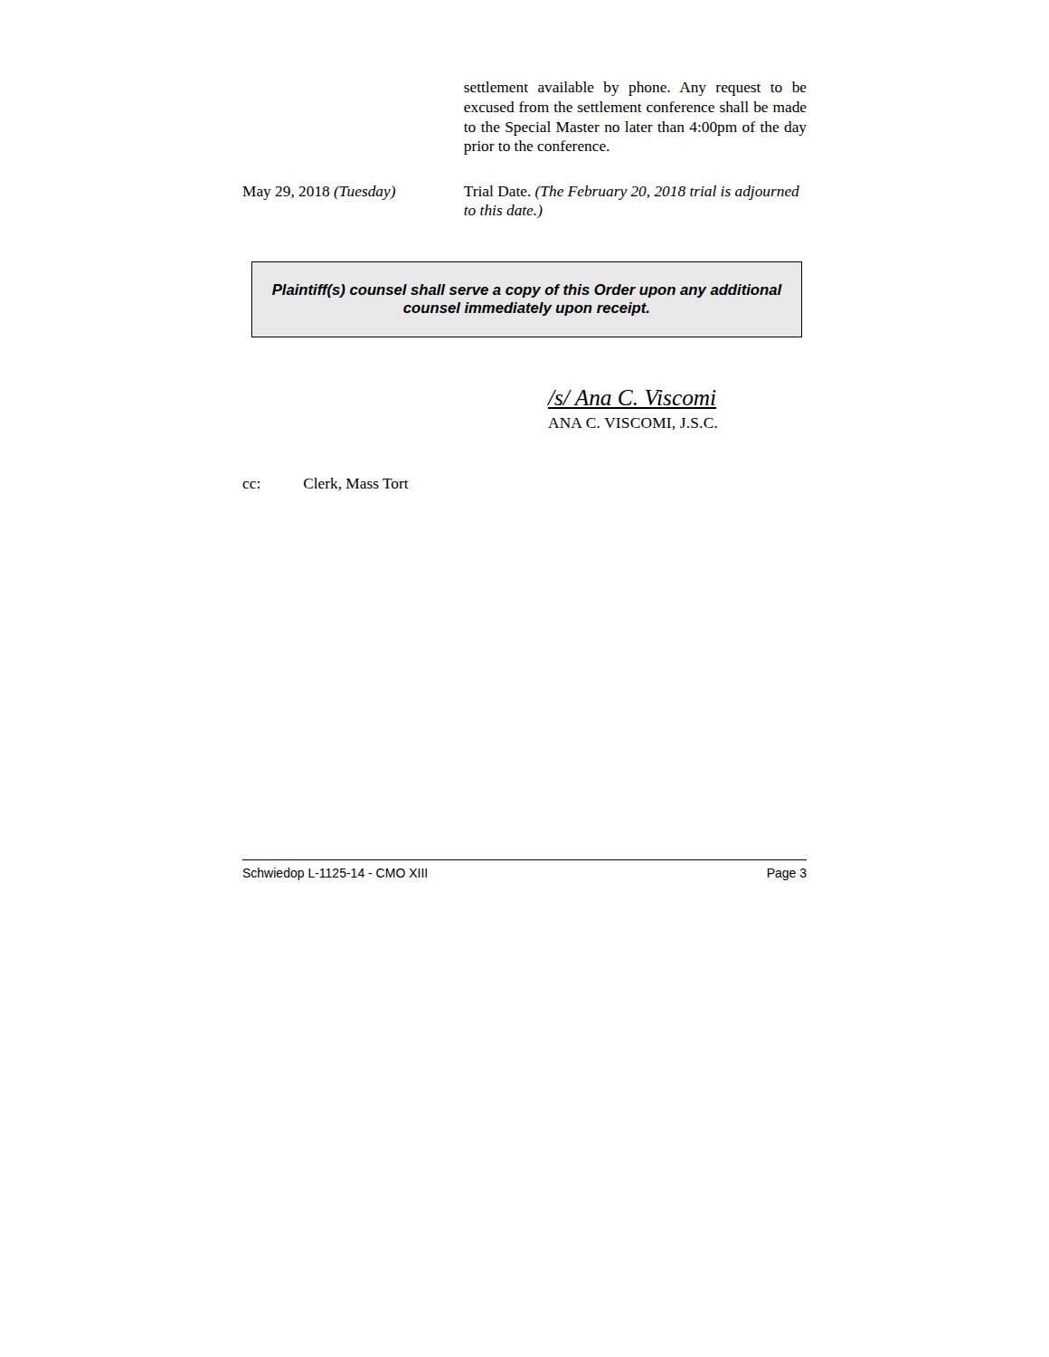settlement available by phone. Any request to be excused from the settlement conference shall be made to the Special Master no later than 4:00pm of the day prior to the conference.
May 29, 2018 (Tuesday)
Trial Date. (The February 20, 2018 trial is adjourned to this date.)
Plaintiff(s) counsel shall serve a copy of this Order upon any additional counsel immediately upon receipt.
/s/ Ana C. Viscomi
ANA C. VISCOMI, J.S.C.
cc:
Clerk, Mass Tort
Schwiedop L-1125-14 - CMO XIII Page 3